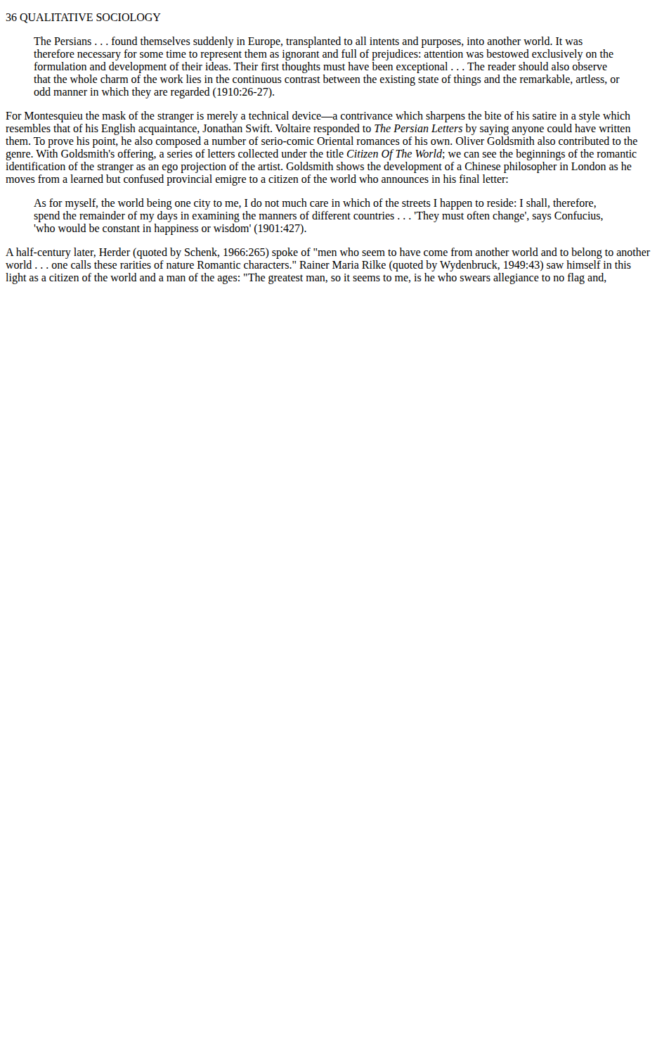36 QUALITATIVE SOCIOLOGY
The Persians . . . found themselves suddenly in Europe, transplanted to all intents and purposes, into another world. It was therefore necessary for some time to represent them as ignorant and full of prejudices: attention was bestowed exclusively on the formulation and development of their ideas. Their first thoughts must have been exceptional . . . The reader should also observe that the whole charm of the work lies in the continuous contrast between the existing state of things and the remarkable, artless, or odd manner in which they are regarded (1910:26-27).
For Montesquieu the mask of the stranger is merely a technical device—a contrivance which sharpens the bite of his satire in a style which resembles that of his English acquaintance, Jonathan Swift. Voltaire responded to The Persian Letters by saying anyone could have written them. To prove his point, he also composed a number of serio-comic Oriental romances of his own. Oliver Goldsmith also contributed to the genre. With Goldsmith's offering, a series of letters collected under the title Citizen Of The World; we can see the beginnings of the romantic identification of the stranger as an ego projection of the artist. Goldsmith shows the development of a Chinese philosopher in London as he moves from a learned but confused provincial emigre to a citizen of the world who announces in his final letter:
As for myself, the world being one city to me, I do not much care in which of the streets I happen to reside: I shall, therefore, spend the remainder of my days in examining the manners of different countries . . . 'They must often change', says Confucius, 'who would be constant in happiness or wisdom' (1901:427).
A half-century later, Herder (quoted by Schenk, 1966:265) spoke of "men who seem to have come from another world and to belong to another world . . . one calls these rarities of nature Romantic characters." Rainer Maria Rilke (quoted by Wydenbruck, 1949:43) saw himself in this light as a citizen of the world and a man of the ages: "The greatest man, so it seems to me, is he who swears allegiance to no flag and,